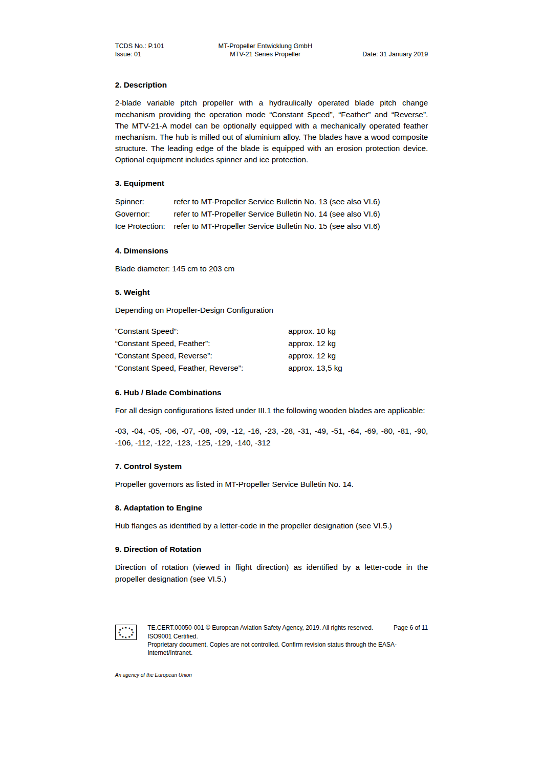| TCDS No.: P.101 | MT-Propeller Entwicklung GmbH | |
| Issue: 01 | MTV-21 Series Propeller | Date: 31 January 2019 |
2. Description
2-blade variable pitch propeller with a hydraulically operated blade pitch change mechanism providing the operation mode “Constant Speed”, “Feather” and “Reverse”. The MTV-21-A model can be optionally equipped with a mechanically operated feather mechanism. The hub is milled out of aluminium alloy. The blades have a wood composite structure. The leading edge of the blade is equipped with an erosion protection device. Optional equipment includes spinner and ice protection.
3. Equipment
| Spinner: | refer to MT-Propeller Service Bulletin No. 13 (see also VI.6) |
| Governor: | refer to MT-Propeller Service Bulletin No. 14 (see also VI.6) |
| Ice Protection: | refer to MT-Propeller Service Bulletin No. 15 (see also VI.6) |
4. Dimensions
Blade diameter: 145 cm to 203 cm
5. Weight
Depending on Propeller-Design Configuration
| “Constant Speed”: | approx. 10 kg |
| “Constant Speed, Feather”: | approx. 12 kg |
| “Constant Speed, Reverse”: | approx. 12 kg |
| “Constant Speed, Feather, Reverse”: | approx. 13,5 kg |
6. Hub / Blade Combinations
For all design configurations listed under III.1 the following wooden blades are applicable:
-03, -04, -05, -06, -07, -08, -09, -12, -16, -23, -28, -31, -49, -51, -64, -69, -80, -81, -90, -106, -112, -122, -123, -125, -129, -140, -312
7. Control System
Propeller governors as listed in MT-Propeller Service Bulletin No. 14.
8. Adaptation to Engine
Hub flanges as identified by a letter-code in the propeller designation (see VI.5.)
9. Direction of Rotation
Direction of rotation (viewed in flight direction) as identified by a letter-code in the propeller designation (see VI.5.)
★ ★ ★ ★ ★ ★ ★ ★ ★ ★ ★ ★
TE.CERT.00050-001 © European Aviation Safety Agency, 2019. All rights reserved. ISO9001 Certified.
Page 6 of 11
Proprietary document. Copies are not controlled. Confirm revision status through the EASA-Internet/Intranet.
An agency of the European Union